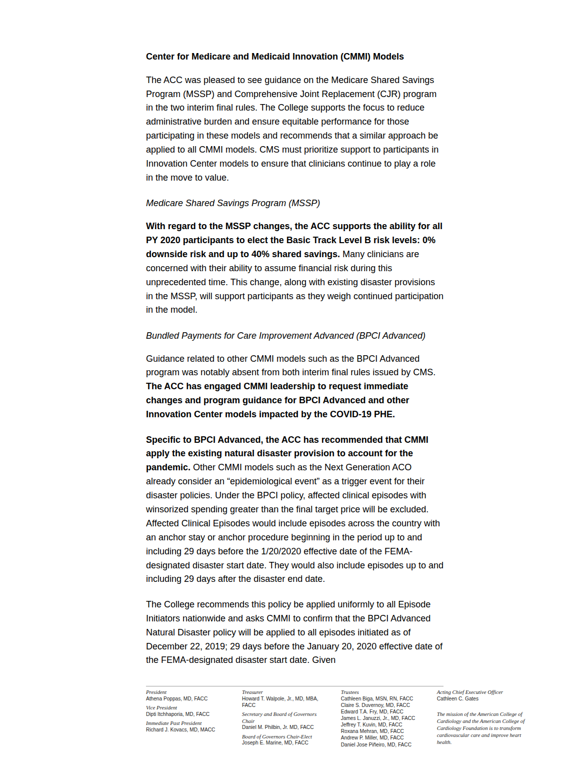Center for Medicare and Medicaid Innovation (CMMI) Models
The ACC was pleased to see guidance on the Medicare Shared Savings Program (MSSP) and Comprehensive Joint Replacement (CJR) program in the two interim final rules. The College supports the focus to reduce administrative burden and ensure equitable performance for those participating in these models and recommends that a similar approach be applied to all CMMI models. CMS must prioritize support to participants in Innovation Center models to ensure that clinicians continue to play a role in the move to value.
Medicare Shared Savings Program (MSSP)
With regard to the MSSP changes, the ACC supports the ability for all PY 2020 participants to elect the Basic Track Level B risk levels: 0% downside risk and up to 40% shared savings. Many clinicians are concerned with their ability to assume financial risk during this unprecedented time. This change, along with existing disaster provisions in the MSSP, will support participants as they weigh continued participation in the model.
Bundled Payments for Care Improvement Advanced (BPCI Advanced)
Guidance related to other CMMI models such as the BPCI Advanced program was notably absent from both interim final rules issued by CMS. The ACC has engaged CMMI leadership to request immediate changes and program guidance for BPCI Advanced and other Innovation Center models impacted by the COVID-19 PHE.
Specific to BPCI Advanced, the ACC has recommended that CMMI apply the existing natural disaster provision to account for the pandemic. Other CMMI models such as the Next Generation ACO already consider an “epidemiological event” as a trigger event for their disaster policies. Under the BPCI policy, affected clinical episodes with winsorized spending greater than the final target price will be excluded. Affected Clinical Episodes would include episodes across the country with an anchor stay or anchor procedure beginning in the period up to and including 29 days before the 1/20/2020 effective date of the FEMA-designated disaster start date. They would also include episodes up to and including 29 days after the disaster end date.
The College recommends this policy be applied uniformly to all Episode Initiators nationwide and asks CMMI to confirm that the BPCI Advanced Natural Disaster policy will be applied to all episodes initiated as of December 22, 2019; 29 days before the January 20, 2020 effective date of the FEMA-designated disaster start date. Given
President Athena Poppas, MD, FACC Vice President Dipti Itchhaporia, MD, FACC Immediate Past President Richard J. Kovacs, MD, MACC
Treasurer Howard T. Walpole, Jr., MD, MBA, FACC Secretary and Board of Governors Chair Daniel M. Philbin, Jr. MD, FACC Board of Governors Chair-Elect Joseph E. Marine, MD, FACC
Trustees Cathleen Biga, MSN, RN, FACC Claire S. Duvernoy, MD, FACC Edward T.A. Fry, MD, FACC James L. Januzzi, Jr., MD, FACC Jeffrey T. Kuvin, MD, FACC Roxana Mehran, MD, FACC Andrew P. Miller, MD, FACC Daniel Jose Piñeiro, MD, FACC
Acting Chief Executive Officer Cathleen C. Gates
The mission of the American College of Cardiology and the American College of Cardiology Foundation is to transform cardiovascular care and improve heart health.